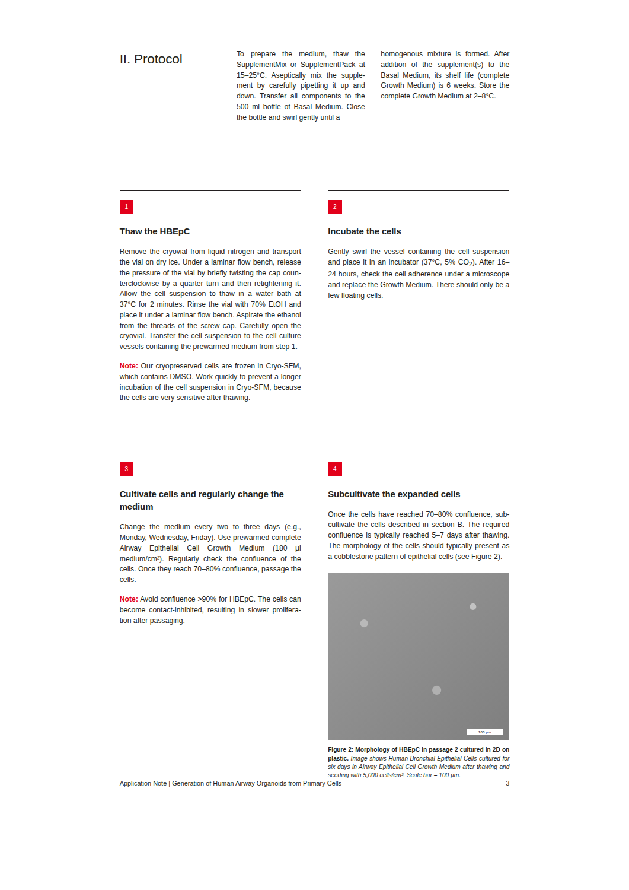II. Protocol
To prepare the medium, thaw the SupplementMix or SupplementPack at 15–25°C. Aseptically mix the supplement by carefully pipetting it up and down. Transfer all components to the 500 ml bottle of Basal Medium. Close the bottle and swirl gently until a
homogenous mixture is formed. After addition of the supplement(s) to the Basal Medium, its shelf life (complete Growth Medium) is 6 weeks. Store the complete Growth Medium at 2–8°C.
1
Thaw the HBEpC
Remove the cryovial from liquid nitrogen and transport the vial on dry ice. Under a laminar flow bench, release the pressure of the vial by briefly twisting the cap counterclockwise by a quarter turn and then retightening it. Allow the cell suspension to thaw in a water bath at 37°C for 2 minutes. Rinse the vial with 70% EtOH and place it under a laminar flow bench. Aspirate the ethanol from the threads of the screw cap. Carefully open the cryovial. Transfer the cell suspension to the cell culture vessels containing the prewarmed medium from step 1.
Note: Our cryopreserved cells are frozen in Cryo-SFM, which contains DMSO. Work quickly to prevent a longer incubation of the cell suspension in Cryo-SFM, because the cells are very sensitive after thawing.
2
Incubate the cells
Gently swirl the vessel containing the cell suspension and place it in an incubator (37°C, 5% CO2). After 16–24 hours, check the cell adherence under a microscope and replace the Growth Medium. There should only be a few floating cells.
3
Cultivate cells and regularly change the medium
Change the medium every two to three days (e.g., Monday, Wednesday, Friday). Use prewarmed complete Airway Epithelial Cell Growth Medium (180 µl medium/cm²). Regularly check the confluence of the cells. Once they reach 70–80% confluence, passage the cells.
Note: Avoid confluence >90% for HBEpC. The cells can become contact-inhibited, resulting in slower proliferation after passaging.
4
Subcultivate the expanded cells
Once the cells have reached 70–80% confluence, subcultivate the cells described in section B. The required confluence is typically reached 5–7 days after thawing. The morphology of the cells should typically present as a cobblestone pattern of epithelial cells (see Figure 2).
100 µm
Figure 2: Morphology of HBEpC in passage 2 cultured in 2D on plastic. Image shows Human Bronchial Epithelial Cells cultured for six days in Airway Epithelial Cell Growth Medium after thawing and seeding with 5,000 cells/cm². Scale bar = 100 µm.
Application Note | Generation of Human Airway Organoids from Primary Cells 3